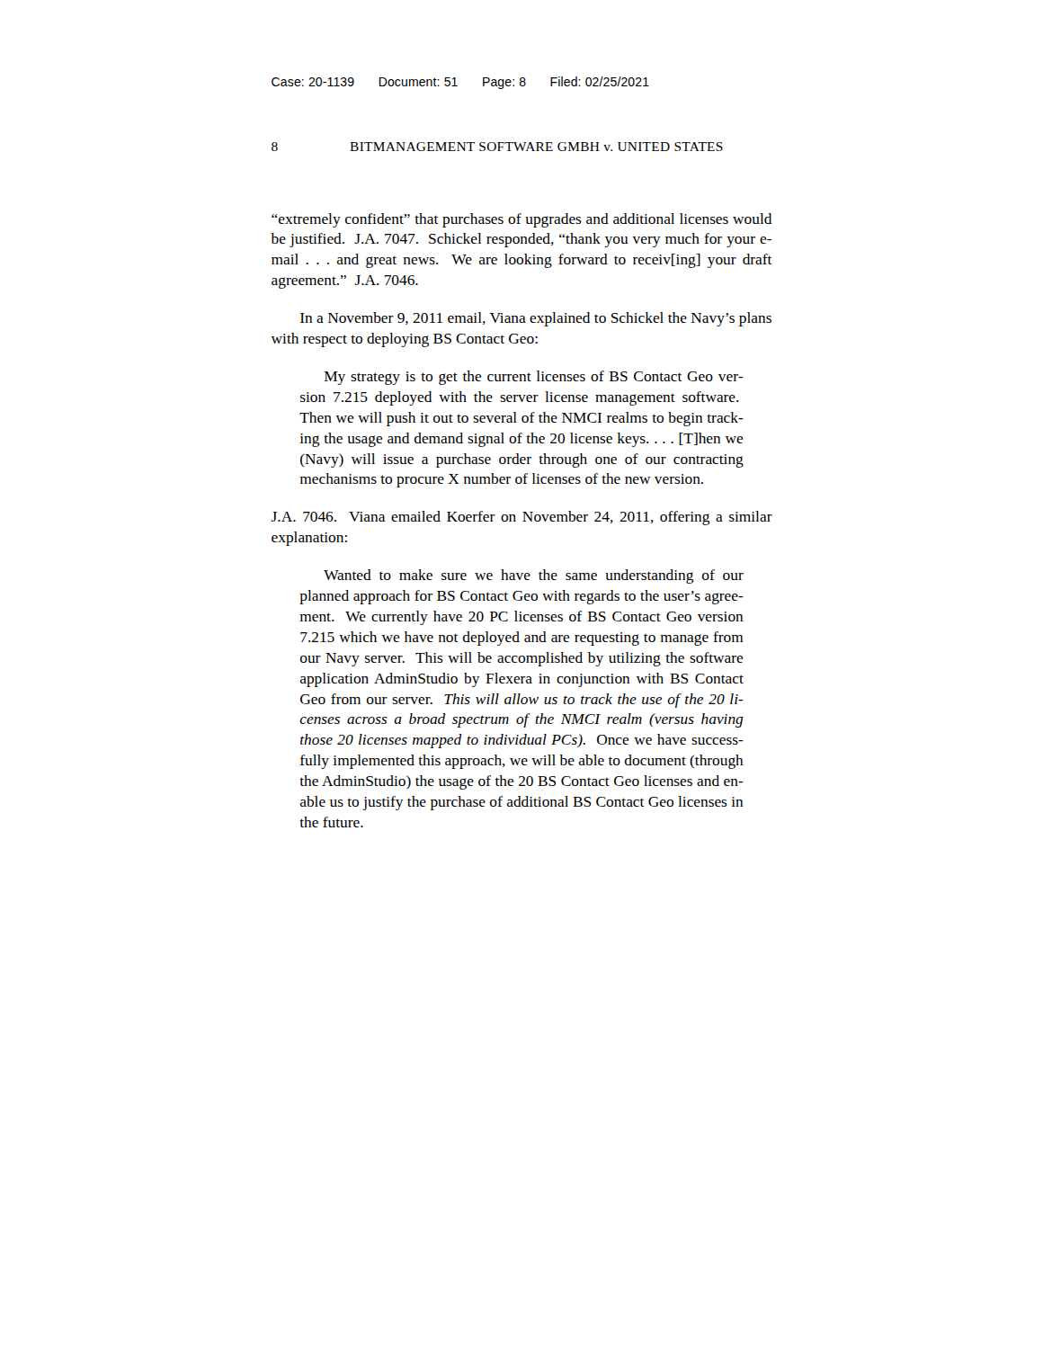Case: 20-1139 Document: 51 Page: 8 Filed: 02/25/2021
8
BITMANAGEMENT SOFTWARE GMBH v. UNITED STATES
“extremely confident” that purchases of upgrades and additional licenses would be justified. J.A. 7047. Schickel responded, “thank you very much for your e-mail . . . and great news. We are looking forward to receiv[ing] your draft agreement.” J.A. 7046.
In a November 9, 2011 email, Viana explained to Schickel the Navy’s plans with respect to deploying BS Contact Geo:
My strategy is to get the current licenses of BS Contact Geo version 7.215 deployed with the server license management software. Then we will push it out to several of the NMCI realms to begin tracking the usage and demand signal of the 20 license keys. . . . [T]hen we (Navy) will issue a purchase order through one of our contracting mechanisms to procure X number of licenses of the new version.
J.A. 7046. Viana emailed Koerfer on November 24, 2011, offering a similar explanation:
Wanted to make sure we have the same understanding of our planned approach for BS Contact Geo with regards to the user’s agreement. We currently have 20 PC licenses of BS Contact Geo version 7.215 which we have not deployed and are requesting to manage from our Navy server. This will be accomplished by utilizing the software application AdminStudio by Flexera in conjunction with BS Contact Geo from our server. This will allow us to track the use of the 20 licenses across a broad spectrum of the NMCI realm (versus having those 20 licenses mapped to individual PCs). Once we have successfully implemented this approach, we will be able to document (through the AdminStudio) the usage of the 20 BS Contact Geo licenses and enable us to justify the purchase of additional BS Contact Geo licenses in the future.